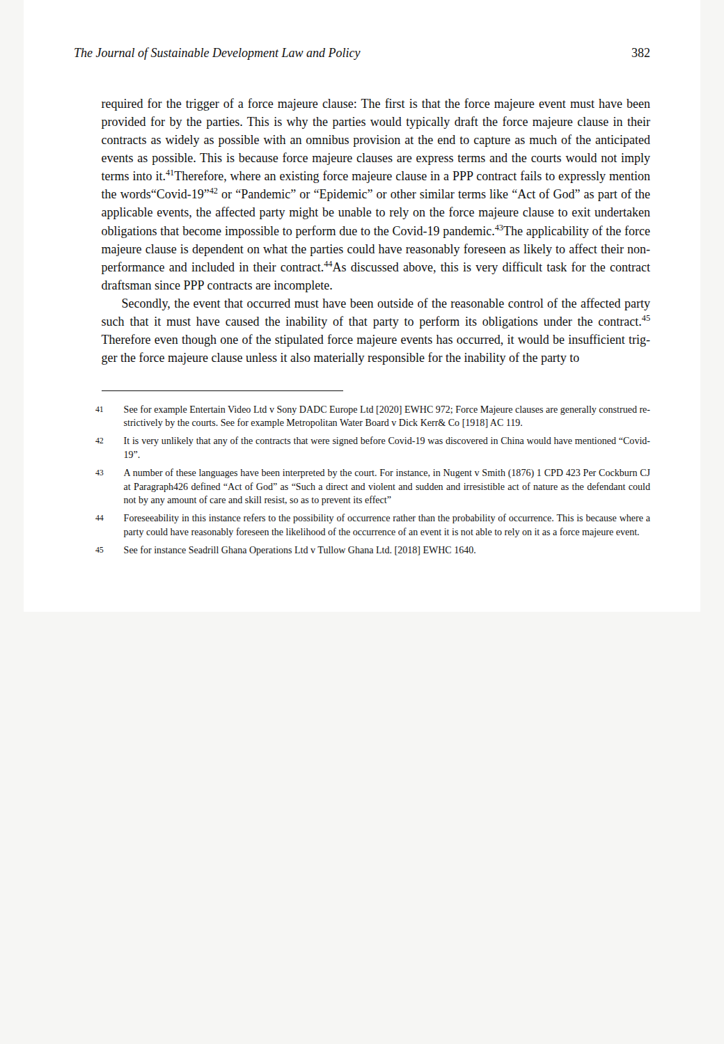The Journal of Sustainable Development Law and Policy 382
required for the trigger of a force majeure clause: The first is that the force majeure event must have been provided for by the parties. This is why the parties would typically draft the force majeure clause in their contracts as widely as possible with an omnibus provision at the end to capture as much of the anticipated events as possible. This is because force majeure clauses are express terms and the courts would not imply terms into it.41Therefore, where an existing force majeure clause in a PPP contract fails to expressly mention the words“Covid-19”42 or “Pandemic” or “Epidemic” or other similar terms like “Act of God” as part of the applicable events, the affected party might be unable to rely on the force majeure clause to exit undertaken obligations that become impossible to perform due to the Covid-19 pandemic.43The applicability of the force majeure clause is dependent on what the parties could have reasonably foreseen as likely to affect their nonperformance and included in their contract.44As discussed above, this is very difficult task for the contract draftsman since PPP contracts are incomplete.
Secondly, the event that occurred must have been outside of the reasonable control of the affected party such that it must have caused the inability of that party to perform its obligations under the contract.45 Therefore even though one of the stipulated force majeure events has occurred, it would be insufficient trigger the force majeure clause unless it also materially responsible for the inability of the party to
41 See for example Entertain Video Ltd v Sony DADC Europe Ltd [2020] EWHC 972; Force Majeure clauses are generally construed restrictively by the courts. See for example Metropolitan Water Board v Dick Kerr& Co [1918] AC 119.
42 It is very unlikely that any of the contracts that were signed before Covid-19 was discovered in China would have mentioned “Covid-19”.
43 A number of these languages have been interpreted by the court. For instance, in Nugent v Smith (1876) 1 CPD 423 Per Cockburn CJ at Paragraph426 defined “Act of God” as “Such a direct and violent and sudden and irresistible act of nature as the defendant could not by any amount of care and skill resist, so as to prevent its effect”
44 Foreseeability in this instance refers to the possibility of occurrence rather than the probability of occurrence. This is because where a party could have reasonably foreseen the likelihood of the occurrence of an event it is not able to rely on it as a force majeure event.
45 See for instance Seadrill Ghana Operations Ltd v Tullow Ghana Ltd. [2018] EWHC 1640.